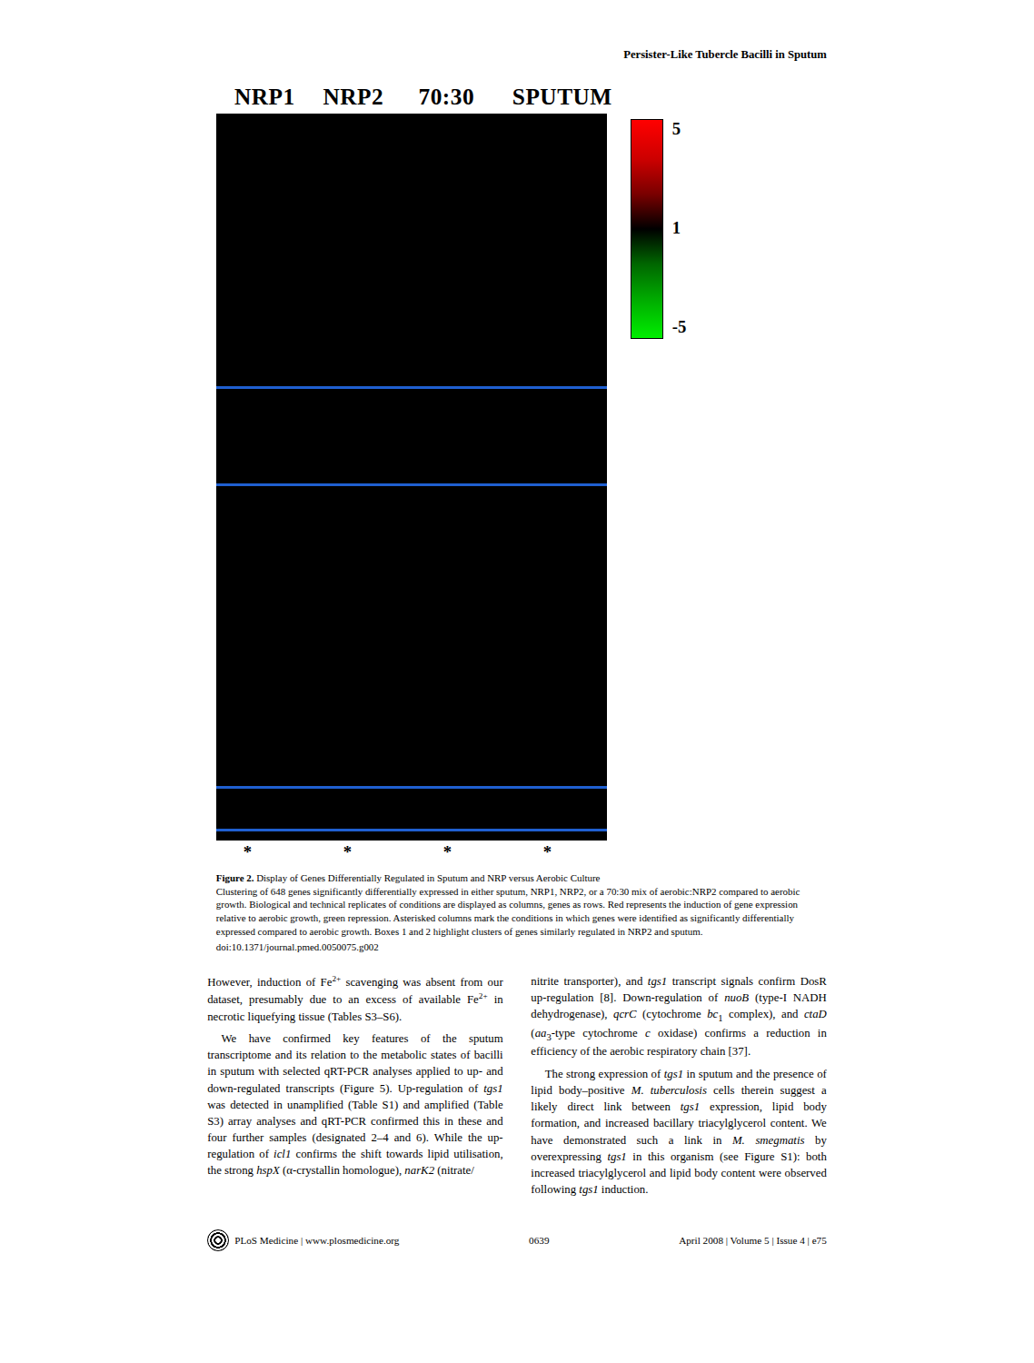Persister-Like Tubercle Bacilli in Sputum
NRP1 NRP2 70:30 SPUTUM
BOX 1
BOX 2
5
1
-5
* * * *
Figure 2. Display of Genes Differentially Regulated in Sputum and NRP versus Aerobic Culture
Clustering of 648 genes significantly differentially expressed in either sputum, NRP1, NRP2, or a 70:30 mix of aerobic:NRP2 compared to aerobic growth. Biological and technical replicates of conditions are displayed as columns, genes as rows. Red represents the induction of gene expression relative to aerobic growth, green repression. Asterisked columns mark the conditions in which genes were identified as significantly differentially expressed compared to aerobic growth. Boxes 1 and 2 highlight clusters of genes similarly regulated in NRP2 and sputum. doi:10.1371/journal.pmed.0050075.g002
However, induction of Fe2+ scavenging was absent from our dataset, presumably due to an excess of available Fe2+ in necrotic liquefying tissue (Tables S3–S6).
We have confirmed key features of the sputum transcriptome and its relation to the metabolic states of bacilli in sputum with selected qRT-PCR analyses applied to up- and down-regulated transcripts (Figure 5). Up-regulation of tgs1 was detected in unamplified (Table S1) and amplified (Table S3) array analyses and qRT-PCR confirmed this in these and four further samples (designated 2–4 and 6). While the up-regulation of icl1 confirms the shift towards lipid utilisation, the strong hspX (α-crystallin homologue), narK2 (nitrate/
nitrite transporter), and tgs1 transcript signals confirm DosR up-regulation [8]. Down-regulation of nuoB (type-I NADH dehydrogenase), qcrC (cytochrome bc1 complex), and ctaD (aa3-type cytochrome c oxidase) confirms a reduction in efficiency of the aerobic respiratory chain [37].
The strong expression of tgs1 in sputum and the presence of lipid body–positive M. tuberculosis cells therein suggest a likely direct link between tgs1 expression, lipid body formation, and increased bacillary triacylglycerol content. We have demonstrated such a link in M. smegmatis by overexpressing tgs1 in this organism (see Figure S1): both increased triacylglycerol and lipid body content were observed following tgs1 induction.
PLoS Medicine | www.plosmedicine.org
0639
April 2008 | Volume 5 | Issue 4 | e75